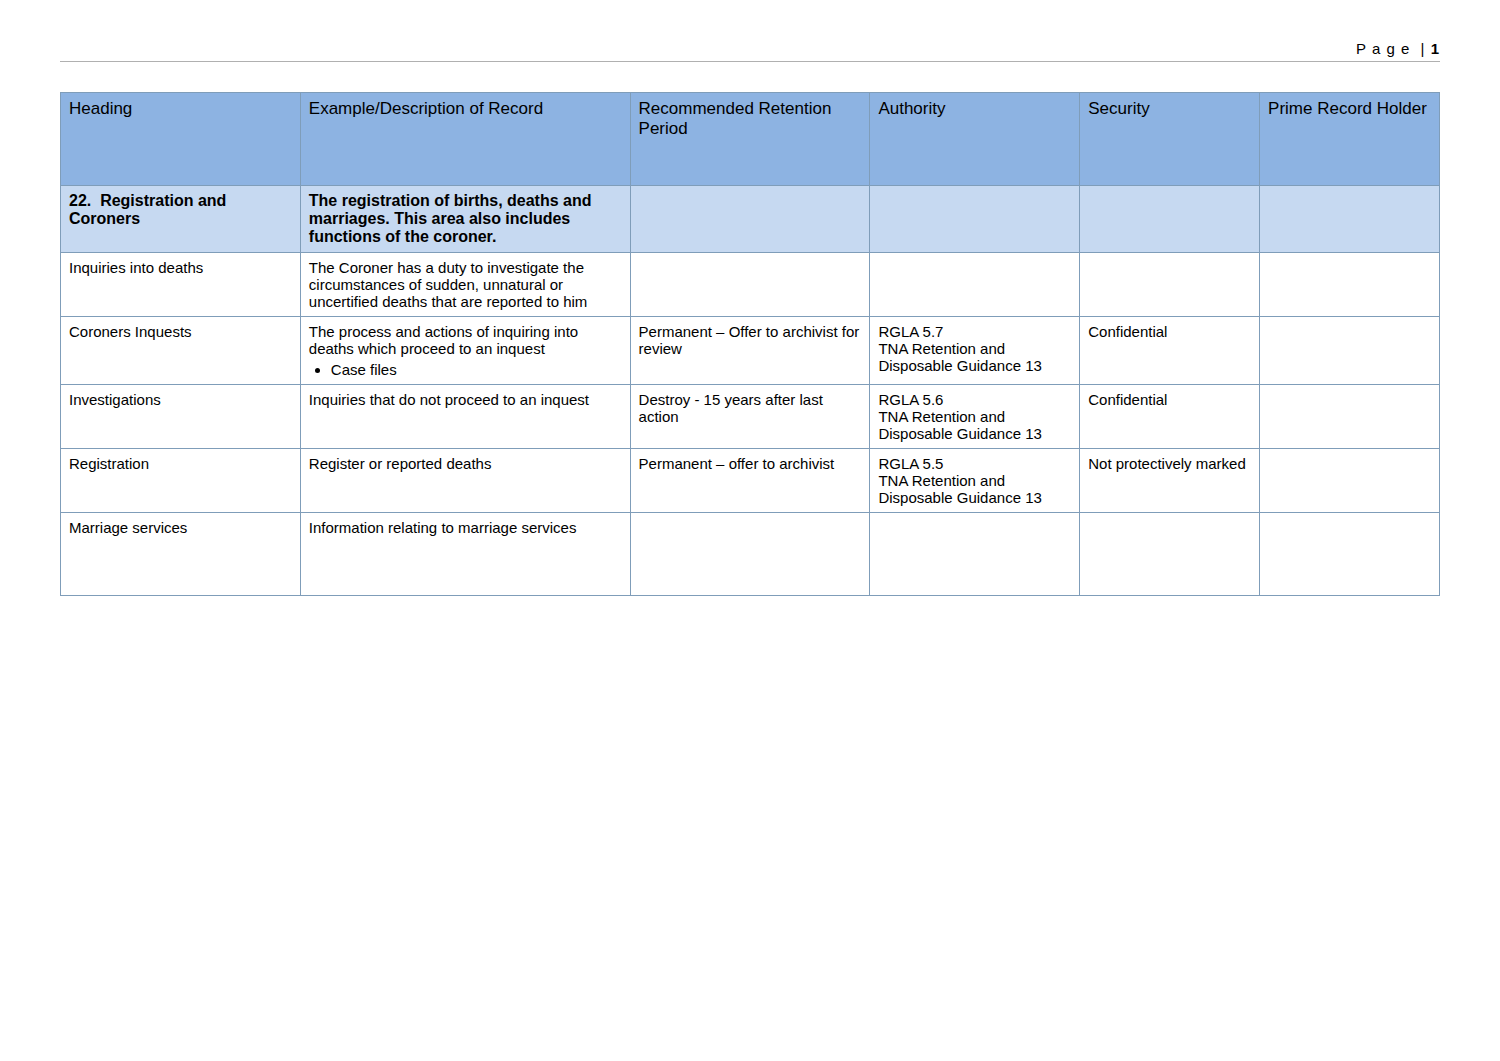P a g e | 1
| Heading | Example/Description of Record | Recommended Retention Period | Authority | Security | Prime Record Holder |
| --- | --- | --- | --- | --- | --- |
| 22. Registration and Coroners | The registration of births, deaths and marriages. This area also includes functions of the coroner. | | | | |
| Inquiries into deaths | The Coroner has a duty to investigate the circumstances of sudden, unnatural or uncertified deaths that are reported to him | | | | |
| Coroners Inquests | The process and actions of inquiring into deaths which proceed to an inquest Case files | Permanent – Offer to archivist for review | RGLA 5.7 TNA Retention and Disposable Guidance 13 | Confidential | |
| Investigations | Inquiries that do not proceed to an inquest | Destroy - 15 years after last action | RGLA 5.6 TNA Retention and Disposable Guidance 13 | Confidential | |
| Registration | Register or reported deaths | Permanent – offer to archivist | RGLA 5.5 TNA Retention and Disposable Guidance 13 | Not protectively marked | |
| Marriage services | Information relating to marriage services | | | | |